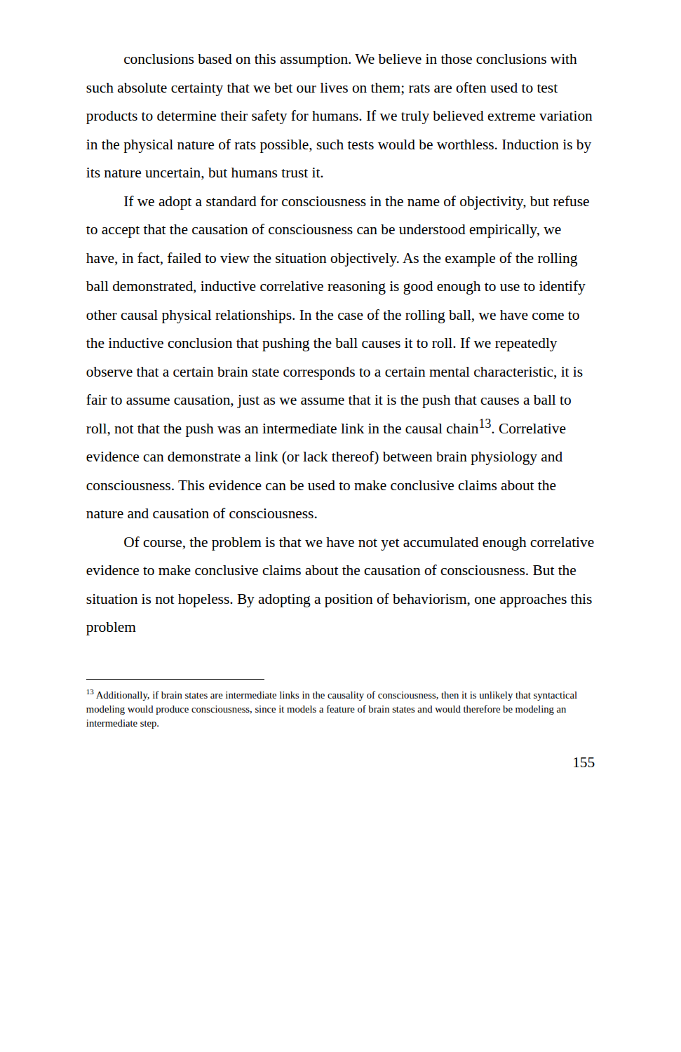conclusions based on this assumption. We believe in those conclusions with such absolute certainty that we bet our lives on them; rats are often used to test products to determine their safety for humans. If we truly believed extreme variation in the physical nature of rats possible, such tests would be worthless. Induction is by its nature uncertain, but humans trust it.
If we adopt a standard for consciousness in the name of objectivity, but refuse to accept that the causation of consciousness can be understood empirically, we have, in fact, failed to view the situation objectively. As the example of the rolling ball demonstrated, inductive correlative reasoning is good enough to use to identify other causal physical relationships. In the case of the rolling ball, we have come to the inductive conclusion that pushing the ball causes it to roll. If we repeatedly observe that a certain brain state corresponds to a certain mental characteristic, it is fair to assume causation, just as we assume that it is the push that causes a ball to roll, not that the push was an intermediate link in the causal chain13. Correlative evidence can demonstrate a link (or lack thereof) between brain physiology and consciousness. This evidence can be used to make conclusive claims about the nature and causation of consciousness.
Of course, the problem is that we have not yet accumulated enough correlative evidence to make conclusive claims about the causation of consciousness. But the situation is not hopeless. By adopting a position of behaviorism, one approaches this problem
13 Additionally, if brain states are intermediate links in the causality of consciousness, then it is unlikely that syntactical modeling would produce consciousness, since it models a feature of brain states and would therefore be modeling an intermediate step.
155